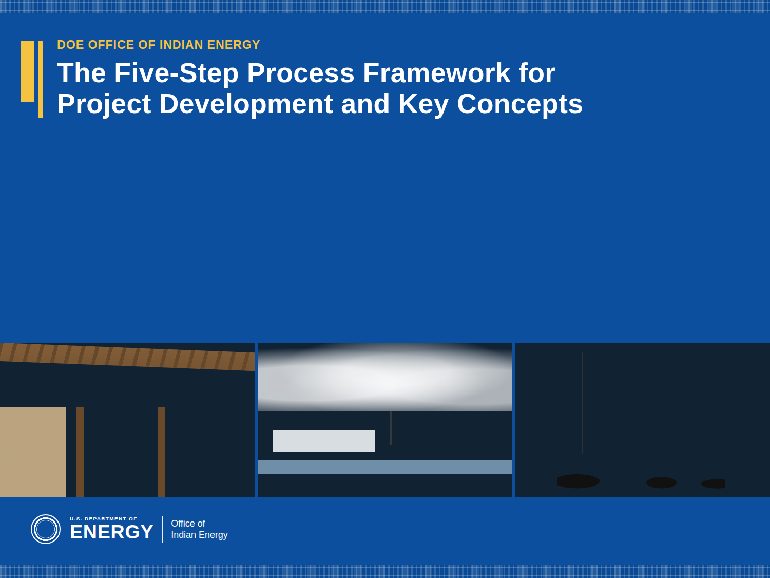DOE Office of Indian Energy
The Five-Step Process Framework for Project Development and Key Concepts
U.S. DEPARTMENT OF ENERGY
Office of
Indian Energy